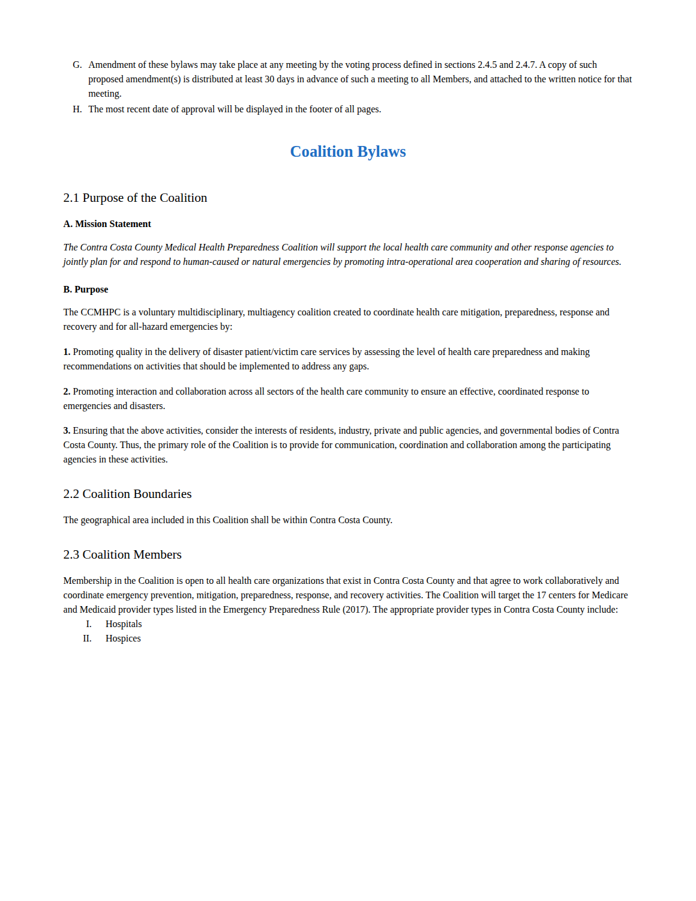Amendment of these bylaws may take place at any meeting by the voting process defined in sections 2.4.5 and 2.4.7. A copy of such proposed amendment(s) is distributed at least 30 days in advance of such a meeting to all Members, and attached to the written notice for that meeting.
The most recent date of approval will be displayed in the footer of all pages.
Coalition Bylaws
2.1 Purpose of the Coalition
A. Mission Statement
The Contra Costa County Medical Health Preparedness Coalition will support the local health care community and other response agencies to jointly plan for and respond to human-caused or natural emergencies by promoting intra-operational area cooperation and sharing of resources.
B. Purpose
The CCMHPC is a voluntary multidisciplinary, multiagency coalition created to coordinate health care mitigation, preparedness, response and recovery and for all-hazard emergencies by:
1. Promoting quality in the delivery of disaster patient/victim care services by assessing the level of health care preparedness and making recommendations on activities that should be implemented to address any gaps.
2. Promoting interaction and collaboration across all sectors of the health care community to ensure an effective, coordinated response to emergencies and disasters.
3. Ensuring that the above activities, consider the interests of residents, industry, private and public agencies, and governmental bodies of Contra Costa County. Thus, the primary role of the Coalition is to provide for communication, coordination and collaboration among the participating agencies in these activities.
2.2 Coalition Boundaries
The geographical area included in this Coalition shall be within Contra Costa County.
2.3 Coalition Members
Membership in the Coalition is open to all health care organizations that exist in Contra Costa County and that agree to work collaboratively and coordinate emergency prevention, mitigation, preparedness, response, and recovery activities. The Coalition will target the 17 centers for Medicare and Medicaid provider types listed in the Emergency Preparedness Rule (2017). The appropriate provider types in Contra Costa County include:
Hospitals
Hospices